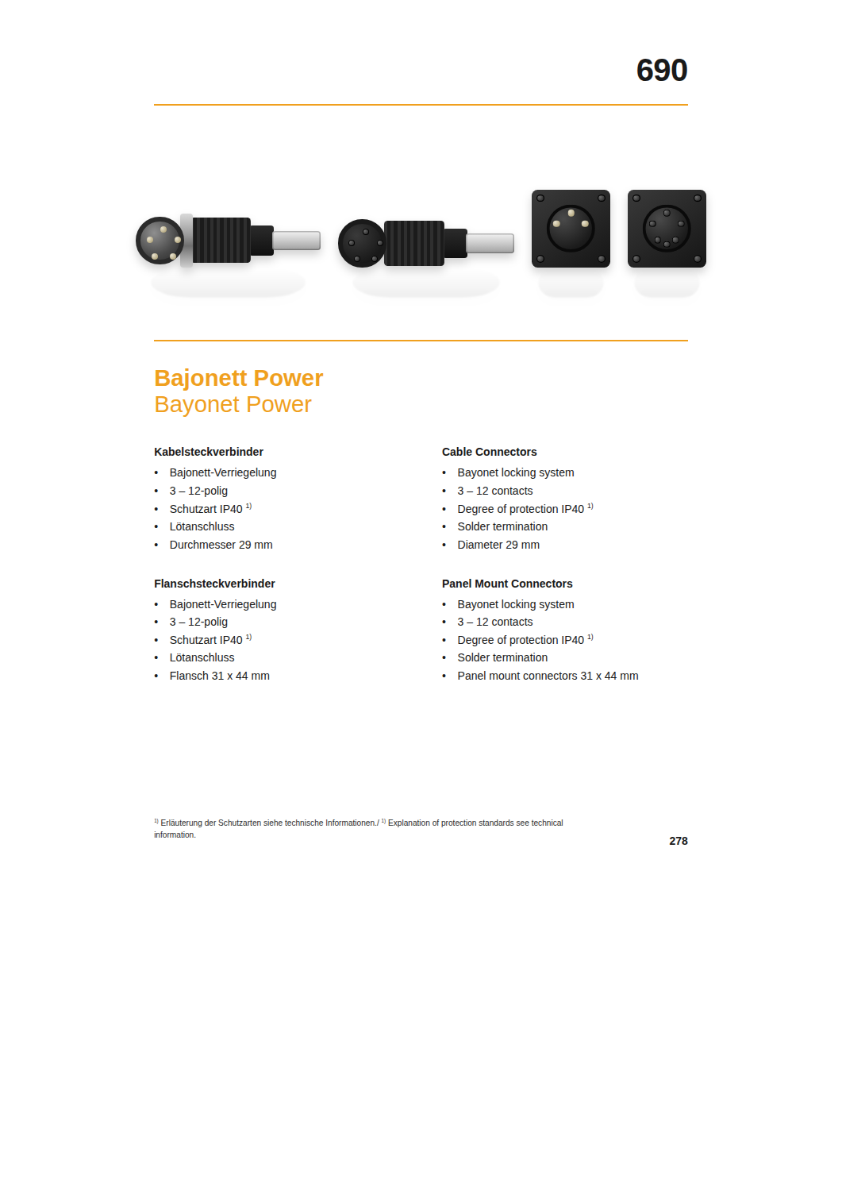690
Bajonett PowerBayonet Power
Kabelsteckverbinder
Bajonett-Verriegelung
3 – 12-polig
Schutzart IP40 1)
Lötanschluss
Durchmesser 29 mm
Cable Connectors
Bayonet locking system
3 – 12 contacts
Degree of protection IP40 1)
Solder termination
Diameter 29 mm
Flanschsteckverbinder
Bajonett-Verriegelung
3 – 12-polig
Schutzart IP40 1)
Lötanschluss
Flansch 31 x 44 mm
Panel Mount Connectors
Bayonet locking system
3 – 12 contacts
Degree of protection IP40 1)
Solder termination
Panel mount connectors 31 x 44 mm
1) Erläuterung der Schutzarten siehe technische Informationen./ 1) Explanation of protection standards see technical information.
278